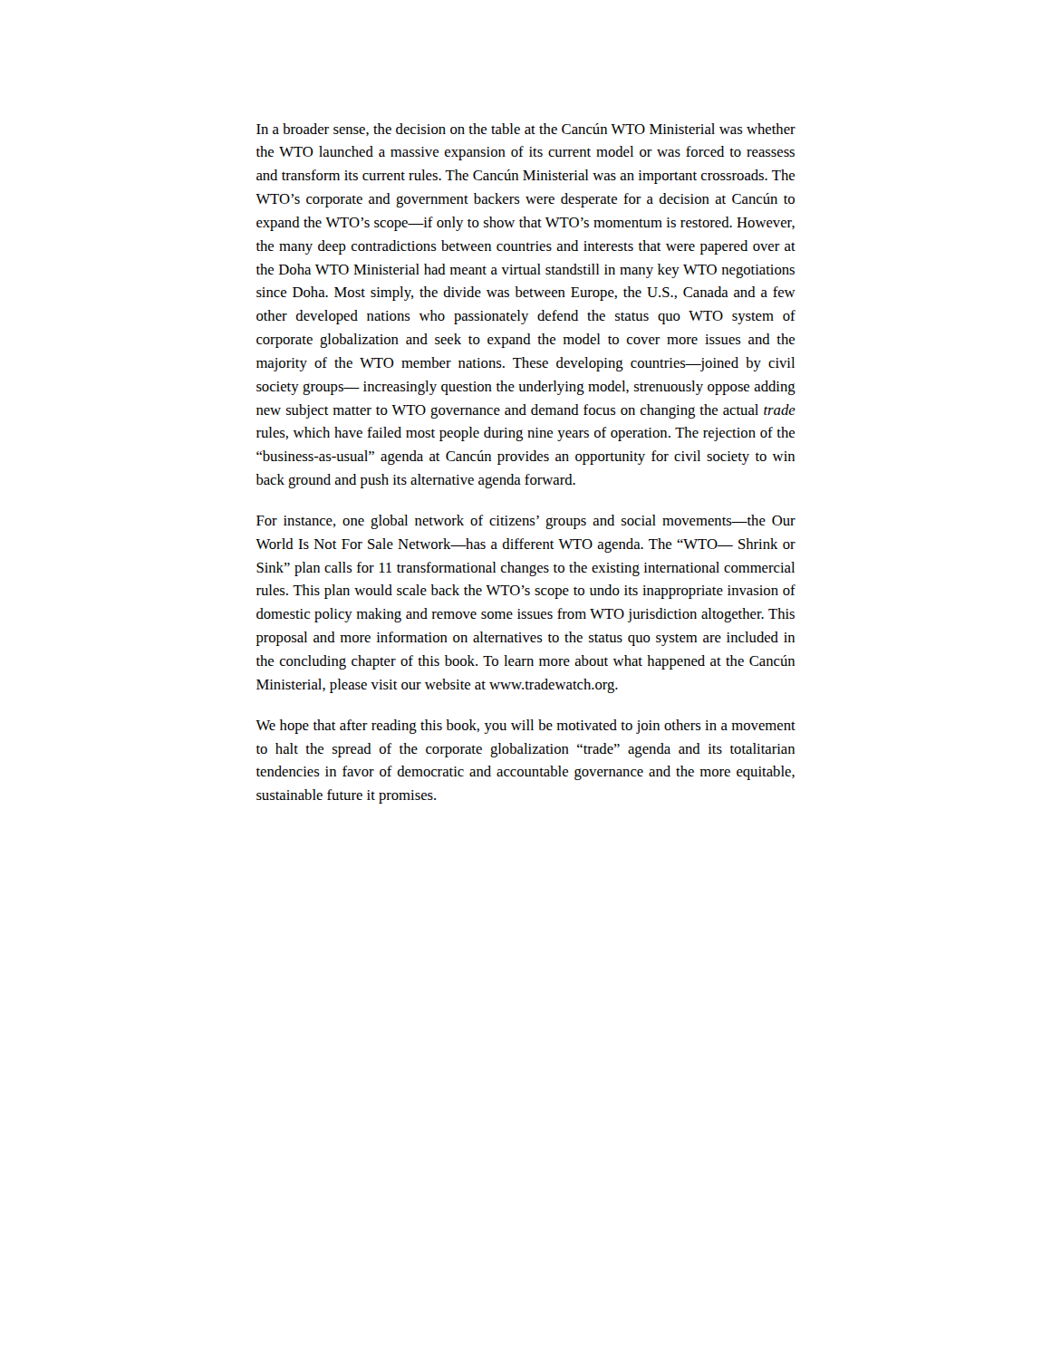In a broader sense, the decision on the table at the Cancún WTO Ministerial was whether the WTO launched a massive expansion of its current model or was forced to reassess and transform its current rules. The Cancún Ministerial was an important crossroads. The WTO’s corporate and government backers were desperate for a decision at Cancún to expand the WTO’s scope—if only to show that WTO’s momentum is restored. However, the many deep contradictions between countries and interests that were papered over at the Doha WTO Ministerial had meant a virtual standstill in many key WTO negotiations since Doha. Most simply, the divide was between Europe, the U.S., Canada and a few other developed nations who passionately defend the status quo WTO system of corporate globalization and seek to expand the model to cover more issues and the majority of the WTO member nations. These developing countries—joined by civil society groups— increasingly question the underlying model, strenuously oppose adding new subject matter to WTO governance and demand focus on changing the actual trade rules, which have failed most people during nine years of operation. The rejection of the “business-as-usual” agenda at Cancún provides an opportunity for civil society to win back ground and push its alternative agenda forward.
For instance, one global network of citizens’ groups and social movements—the Our World Is Not For Sale Network—has a different WTO agenda. The “WTO— Shrink or Sink” plan calls for 11 transformational changes to the existing international commercial rules. This plan would scale back the WTO’s scope to undo its inappropriate invasion of domestic policy making and remove some issues from WTO jurisdiction altogether. This proposal and more information on alternatives to the status quo system are included in the concluding chapter of this book. To learn more about what happened at the Cancún Ministerial, please visit our website at www.tradewatch.org.
We hope that after reading this book, you will be motivated to join others in a movement to halt the spread of the corporate globalization “trade” agenda and its totalitarian tendencies in favor of democratic and accountable governance and the more equitable, sustainable future it promises.